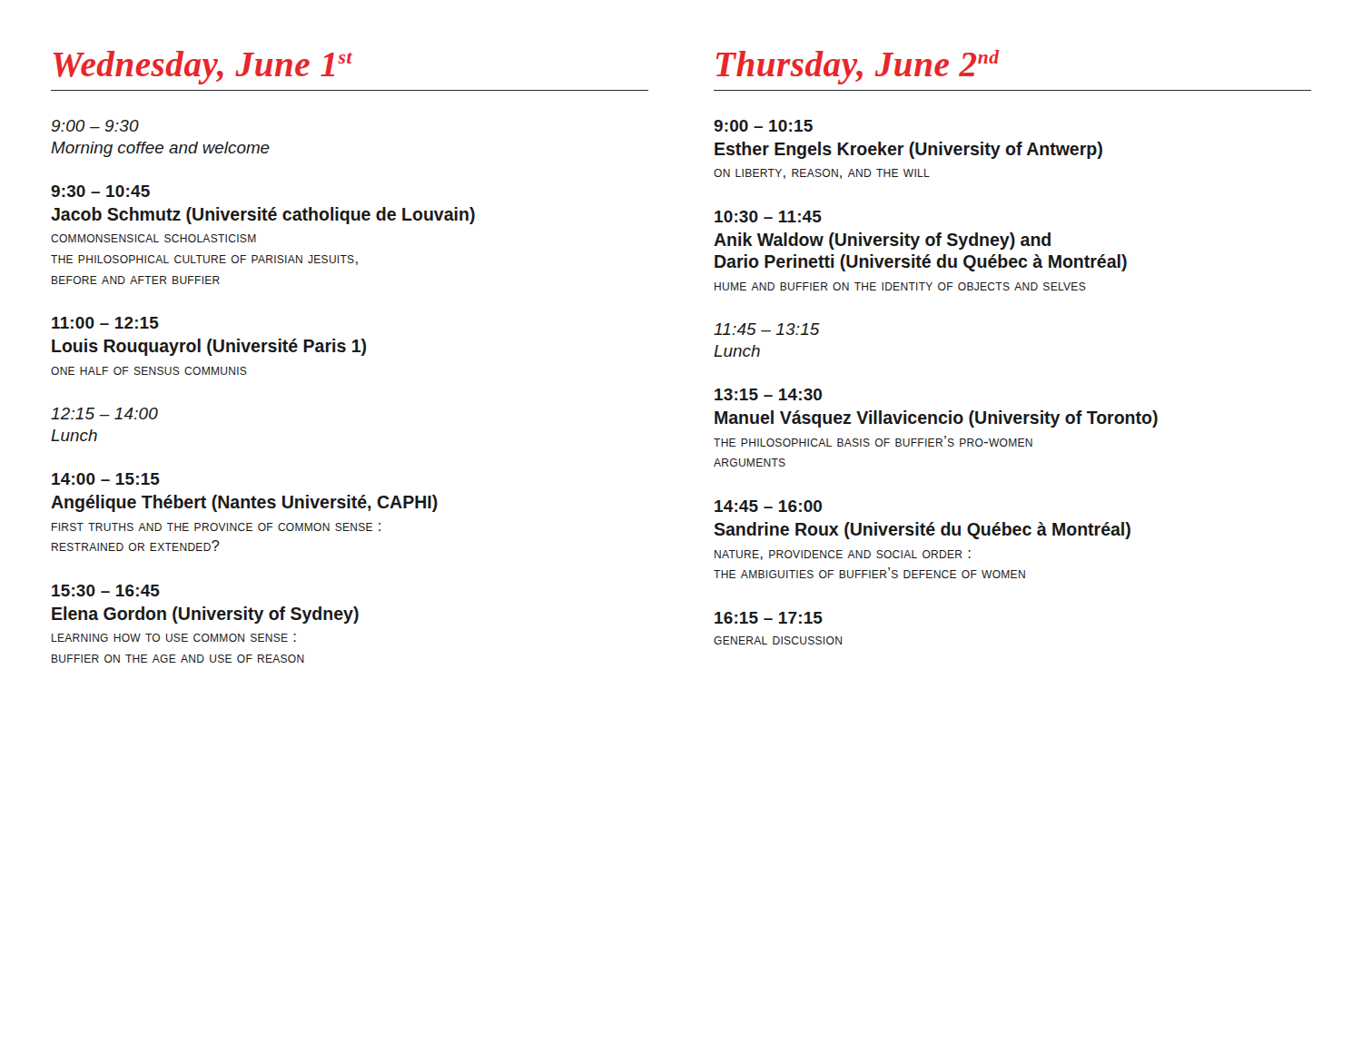Wednesday, June 1st
9:00 – 9:30
Morning coffee and welcome
9:30 – 10:45
Jacob Schmutz (Université catholique de Louvain)
Commonsensical Scholasticism
The philosophical culture of Parisian Jesuits,
before and after Buffier
11:00 – 12:15
Louis Rouquayrol (Université Paris 1)
One Half of Sensus Communis
12:15 – 14:00
Lunch
14:00 – 15:15
Angélique Thébert (Nantes Université, CAPHI)
First Truths and the Province of Common Sense :
Restrained or Extended?
15:30 – 16:45
Elena Gordon (University of Sydney)
Learning how to Use Common Sense :
Buffier on the Age and Use of Reason
Thursday, June 2nd
9:00 – 10:15
Esther Engels Kroeker (University of Antwerp)
On liberty, Reason, and the Will
10:30 – 11:45
Anik Waldow (University of Sydney) and
Dario Perinetti (Université du Québec à Montréal)
Hume and Buffier on the Identity of Objects and Selves
11:45 – 13:15
Lunch
13:15 – 14:30
Manuel Vásquez Villavicencio (University of Toronto)
The Philosophical Basis of Buffier’s Pro-Women
Arguments
14:45 – 16:00
Sandrine Roux (Université du Québec à Montréal)
Nature, Providence and Social Order :
The Ambiguities of Buffier’s Defence of Women
16:15 – 17:15
General Discussion